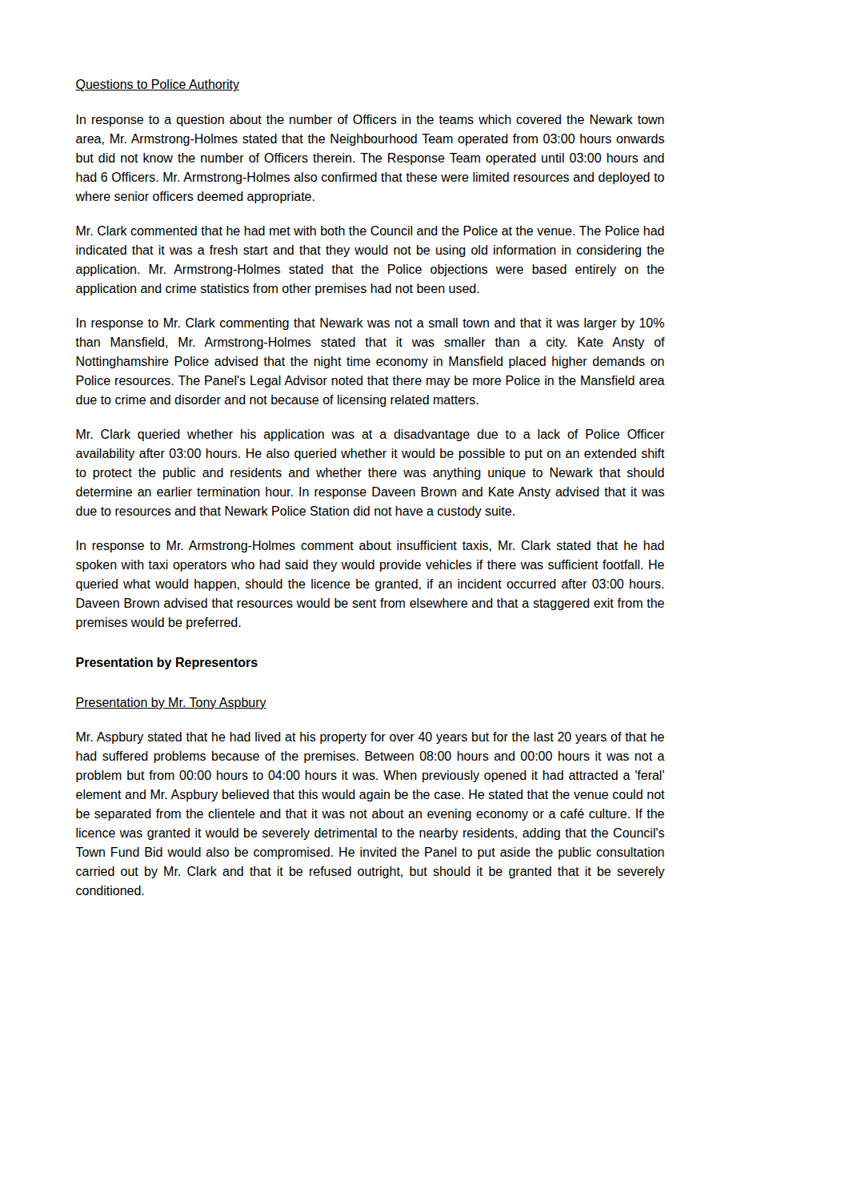Questions to Police Authority
In response to a question about the number of Officers in the teams which covered the Newark town area, Mr. Armstrong-Holmes stated that the Neighbourhood Team operated from 03:00 hours onwards but did not know the number of Officers therein. The Response Team operated until 03:00 hours and had 6 Officers. Mr. Armstrong-Holmes also confirmed that these were limited resources and deployed to where senior officers deemed appropriate.
Mr. Clark commented that he had met with both the Council and the Police at the venue. The Police had indicated that it was a fresh start and that they would not be using old information in considering the application. Mr. Armstrong-Holmes stated that the Police objections were based entirely on the application and crime statistics from other premises had not been used.
In response to Mr. Clark commenting that Newark was not a small town and that it was larger by 10% than Mansfield, Mr. Armstrong-Holmes stated that it was smaller than a city. Kate Ansty of Nottinghamshire Police advised that the night time economy in Mansfield placed higher demands on Police resources. The Panel's Legal Advisor noted that there may be more Police in the Mansfield area due to crime and disorder and not because of licensing related matters.
Mr. Clark queried whether his application was at a disadvantage due to a lack of Police Officer availability after 03:00 hours. He also queried whether it would be possible to put on an extended shift to protect the public and residents and whether there was anything unique to Newark that should determine an earlier termination hour. In response Daveen Brown and Kate Ansty advised that it was due to resources and that Newark Police Station did not have a custody suite.
In response to Mr. Armstrong-Holmes comment about insufficient taxis, Mr. Clark stated that he had spoken with taxi operators who had said they would provide vehicles if there was sufficient footfall. He queried what would happen, should the licence be granted, if an incident occurred after 03:00 hours. Daveen Brown advised that resources would be sent from elsewhere and that a staggered exit from the premises would be preferred.
Presentation by Representors
Presentation by Mr. Tony Aspbury
Mr. Aspbury stated that he had lived at his property for over 40 years but for the last 20 years of that he had suffered problems because of the premises. Between 08:00 hours and 00:00 hours it was not a problem but from 00:00 hours to 04:00 hours it was. When previously opened it had attracted a 'feral' element and Mr. Aspbury believed that this would again be the case. He stated that the venue could not be separated from the clientele and that it was not about an evening economy or a café culture. If the licence was granted it would be severely detrimental to the nearby residents, adding that the Council's Town Fund Bid would also be compromised. He invited the Panel to put aside the public consultation carried out by Mr. Clark and that it be refused outright, but should it be granted that it be severely conditioned.